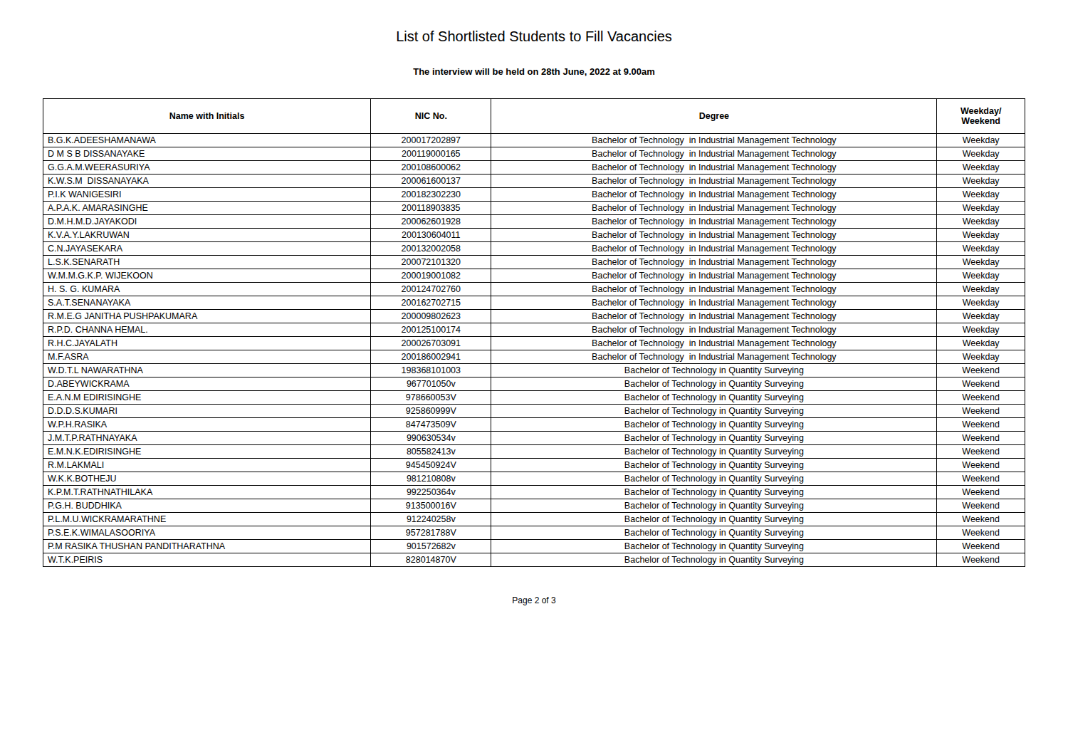List of Shortlisted Students to Fill Vacancies
The interview will be held on 28th June, 2022 at 9.00am
| Name with Initials | NIC No. | Degree | Weekday/ Weekend |
| --- | --- | --- | --- |
| B.G.K.ADEESHAMANAWA | 200017202897 | Bachelor of Technology in Industrial Management Technology | Weekday |
| D M S B DISSANAYAKE | 200119000165 | Bachelor of Technology in Industrial Management Technology | Weekday |
| G.G.A.M.WEERASURIYA | 200108600062 | Bachelor of Technology in Industrial Management Technology | Weekday |
| K.W.S.M DISSANAYAKA | 200061600137 | Bachelor of Technology in Industrial Management Technology | Weekday |
| P.I.K WANIGESIRI | 200182302230 | Bachelor of Technology in Industrial Management Technology | Weekday |
| A.P.A.K. AMARASINGHE | 200118903835 | Bachelor of Technology in Industrial Management Technology | Weekday |
| D.M.H.M.D.JAYAKODI | 200062601928 | Bachelor of Technology in Industrial Management Technology | Weekday |
| K.V.A.Y.LAKRUWAN | 200130604011 | Bachelor of Technology in Industrial Management Technology | Weekday |
| C.N.JAYASEKARA | 200132002058 | Bachelor of Technology in Industrial Management Technology | Weekday |
| L.S.K.SENARATH | 200072101320 | Bachelor of Technology in Industrial Management Technology | Weekday |
| W.M.M.G.K.P. WIJEKOON | 200019001082 | Bachelor of Technology in Industrial Management Technology | Weekday |
| H. S. G. KUMARA | 200124702760 | Bachelor of Technology in Industrial Management Technology | Weekday |
| S.A.T.SENANAYAKA | 200162702715 | Bachelor of Technology in Industrial Management Technology | Weekday |
| R.M.E.G JANITHA PUSHPAKUMARA | 200009802623 | Bachelor of Technology in Industrial Management Technology | Weekday |
| R.P.D. CHANNA HEMAL. | 200125100174 | Bachelor of Technology in Industrial Management Technology | Weekday |
| R.H.C.JAYALATH | 200026703091 | Bachelor of Technology in Industrial Management Technology | Weekday |
| M.F.ASRA | 200186002941 | Bachelor of Technology in Industrial Management Technology | Weekday |
| W.D.T.L NAWARATHNA | 198368101003 | Bachelor of Technology in Quantity Surveying | Weekend |
| D.ABEYWICKRAMA | 967701050v | Bachelor of Technology in Quantity Surveying | Weekend |
| E.A.N.M EDIRISINGHE | 978660053V | Bachelor of Technology in Quantity Surveying | Weekend |
| D.D.D.S.KUMARI | 925860999V | Bachelor of Technology in Quantity Surveying | Weekend |
| W.P.H.RASIKA | 847473509V | Bachelor of Technology in Quantity Surveying | Weekend |
| J.M.T.P.RATHNAYAKA | 990630534v | Bachelor of Technology in Quantity Surveying | Weekend |
| E.M.N.K.EDIRISINGHE | 805582413v | Bachelor of Technology in Quantity Surveying | Weekend |
| R.M.LAKMALI | 945450924V | Bachelor of Technology in Quantity Surveying | Weekend |
| W.K.K.BOTHEJU | 981210808v | Bachelor of Technology in Quantity Surveying | Weekend |
| K.P.M.T.RATHNATHILAKA | 992250364v | Bachelor of Technology in Quantity Surveying | Weekend |
| P.G.H. BUDDHIKA | 913500016V | Bachelor of Technology in Quantity Surveying | Weekend |
| P.L.M.U.WICKRAMARATHNE | 912240258v | Bachelor of Technology in Quantity Surveying | Weekend |
| P.S.E.K.WIMALASOORIYA | 957281788V | Bachelor of Technology in Quantity Surveying | Weekend |
| P.M RASIKA THUSHAN PANDITHARATHNA | 901572682v | Bachelor of Technology in Quantity Surveying | Weekend |
| W.T.K.PEIRIS | 828014870V | Bachelor of Technology in Quantity Surveying | Weekend |
Page 2 of 3